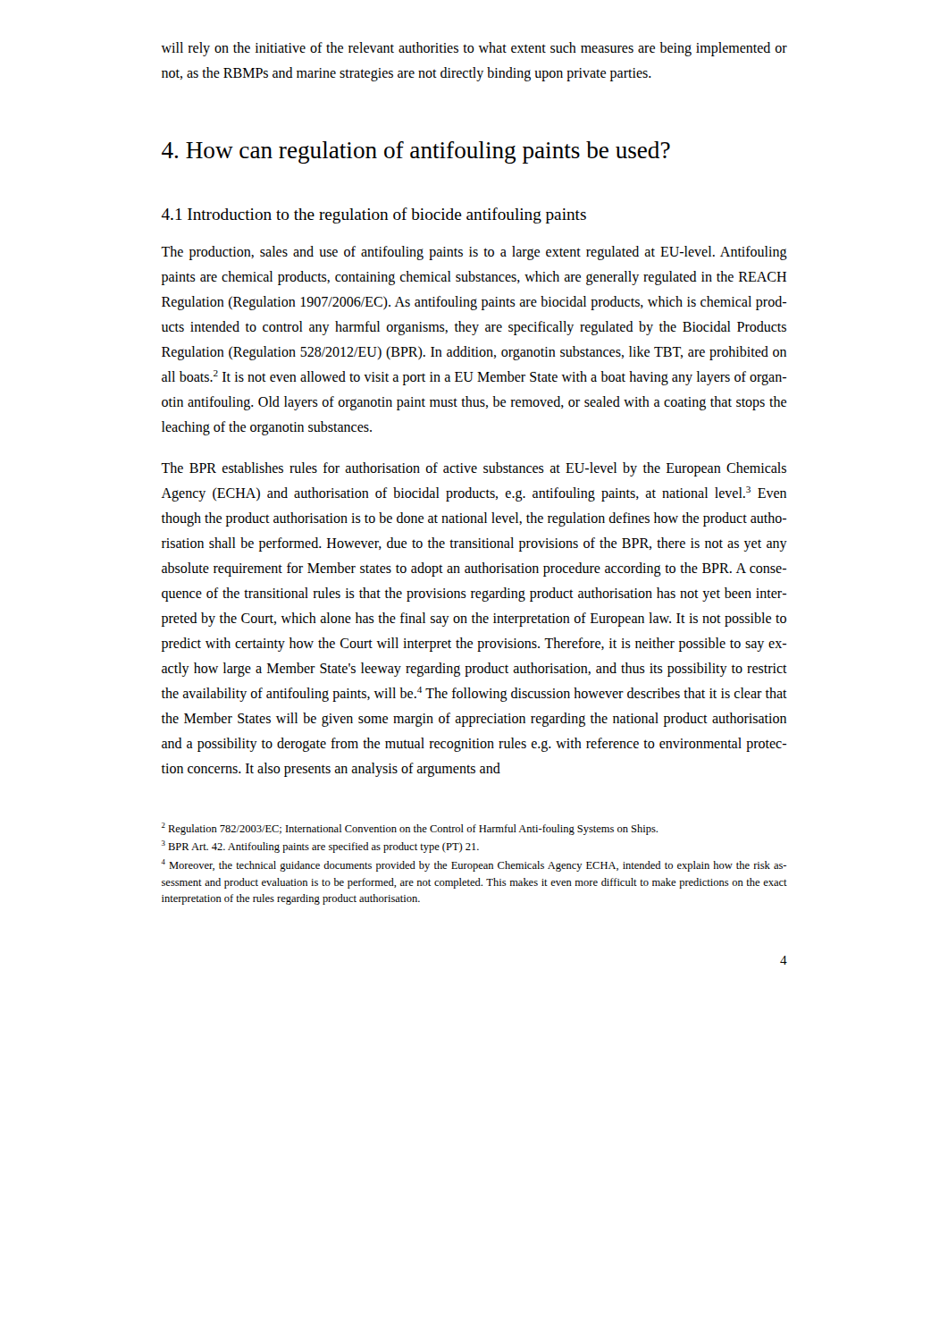will rely on the initiative of the relevant authorities to what extent such measures are being implemented or not, as the RBMPs and marine strategies are not directly binding upon private parties.
4. How can regulation of antifouling paints be used?
4.1 Introduction to the regulation of biocide antifouling paints
The production, sales and use of antifouling paints is to a large extent regulated at EU-level. Antifouling paints are chemical products, containing chemical substances, which are generally regulated in the REACH Regulation (Regulation 1907/2006/EC). As antifouling paints are biocidal products, which is chemical products intended to control any harmful organisms, they are specifically regulated by the Biocidal Products Regulation (Regulation 528/2012/EU) (BPR). In addition, organotin substances, like TBT, are prohibited on all boats.2 It is not even allowed to visit a port in a EU Member State with a boat having any layers of organotin antifouling. Old layers of organotin paint must thus, be removed, or sealed with a coating that stops the leaching of the organotin substances.
The BPR establishes rules for authorisation of active substances at EU-level by the European Chemicals Agency (ECHA) and authorisation of biocidal products, e.g. antifouling paints, at national level.3 Even though the product authorisation is to be done at national level, the regulation defines how the product authorisation shall be performed. However, due to the transitional provisions of the BPR, there is not as yet any absolute requirement for Member states to adopt an authorisation procedure according to the BPR. A consequence of the transitional rules is that the provisions regarding product authorisation has not yet been interpreted by the Court, which alone has the final say on the interpretation of European law. It is not possible to predict with certainty how the Court will interpret the provisions. Therefore, it is neither possible to say exactly how large a Member State's leeway regarding product authorisation, and thus its possibility to restrict the availability of antifouling paints, will be.4 The following discussion however describes that it is clear that the Member States will be given some margin of appreciation regarding the national product authorisation and a possibility to derogate from the mutual recognition rules e.g. with reference to environmental protection concerns. It also presents an analysis of arguments and
2 Regulation 782/2003/EC; International Convention on the Control of Harmful Anti-fouling Systems on Ships.
3 BPR Art. 42. Antifouling paints are specified as product type (PT) 21.
4 Moreover, the technical guidance documents provided by the European Chemicals Agency ECHA, intended to explain how the risk assessment and product evaluation is to be performed, are not completed. This makes it even more difficult to make predictions on the exact interpretation of the rules regarding product authorisation.
4